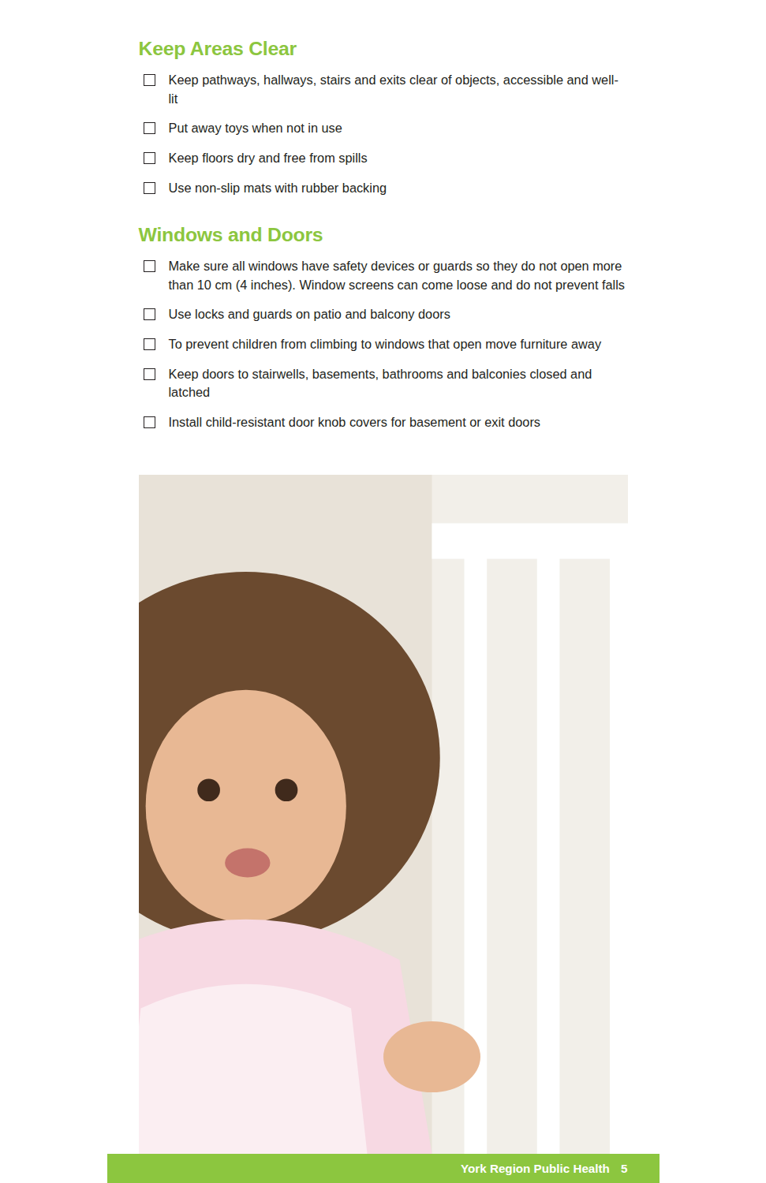Keep Areas Clear
Keep pathways, hallways, stairs and exits clear of objects, accessible and well-lit
Put away toys when not in use
Keep floors dry and free from spills
Use non-slip mats with rubber backing
Windows and Doors
Make sure all windows have safety devices or guards so they do not open more than 10 cm (4 inches). Window screens can come loose and do not prevent falls
Use locks and guards on patio and balcony doors
To prevent children from climbing to windows that open move furniture away
Keep doors to stairwells, basements, bathrooms and balconies closed and latched
Install child-resistant door knob covers for basement or exit doors
York Region Public Health 5